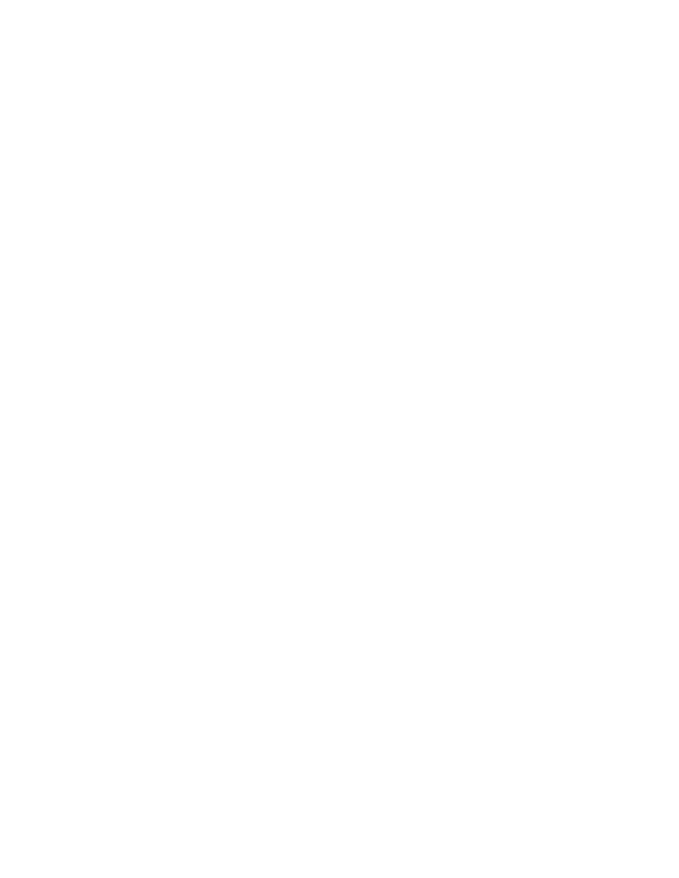ease